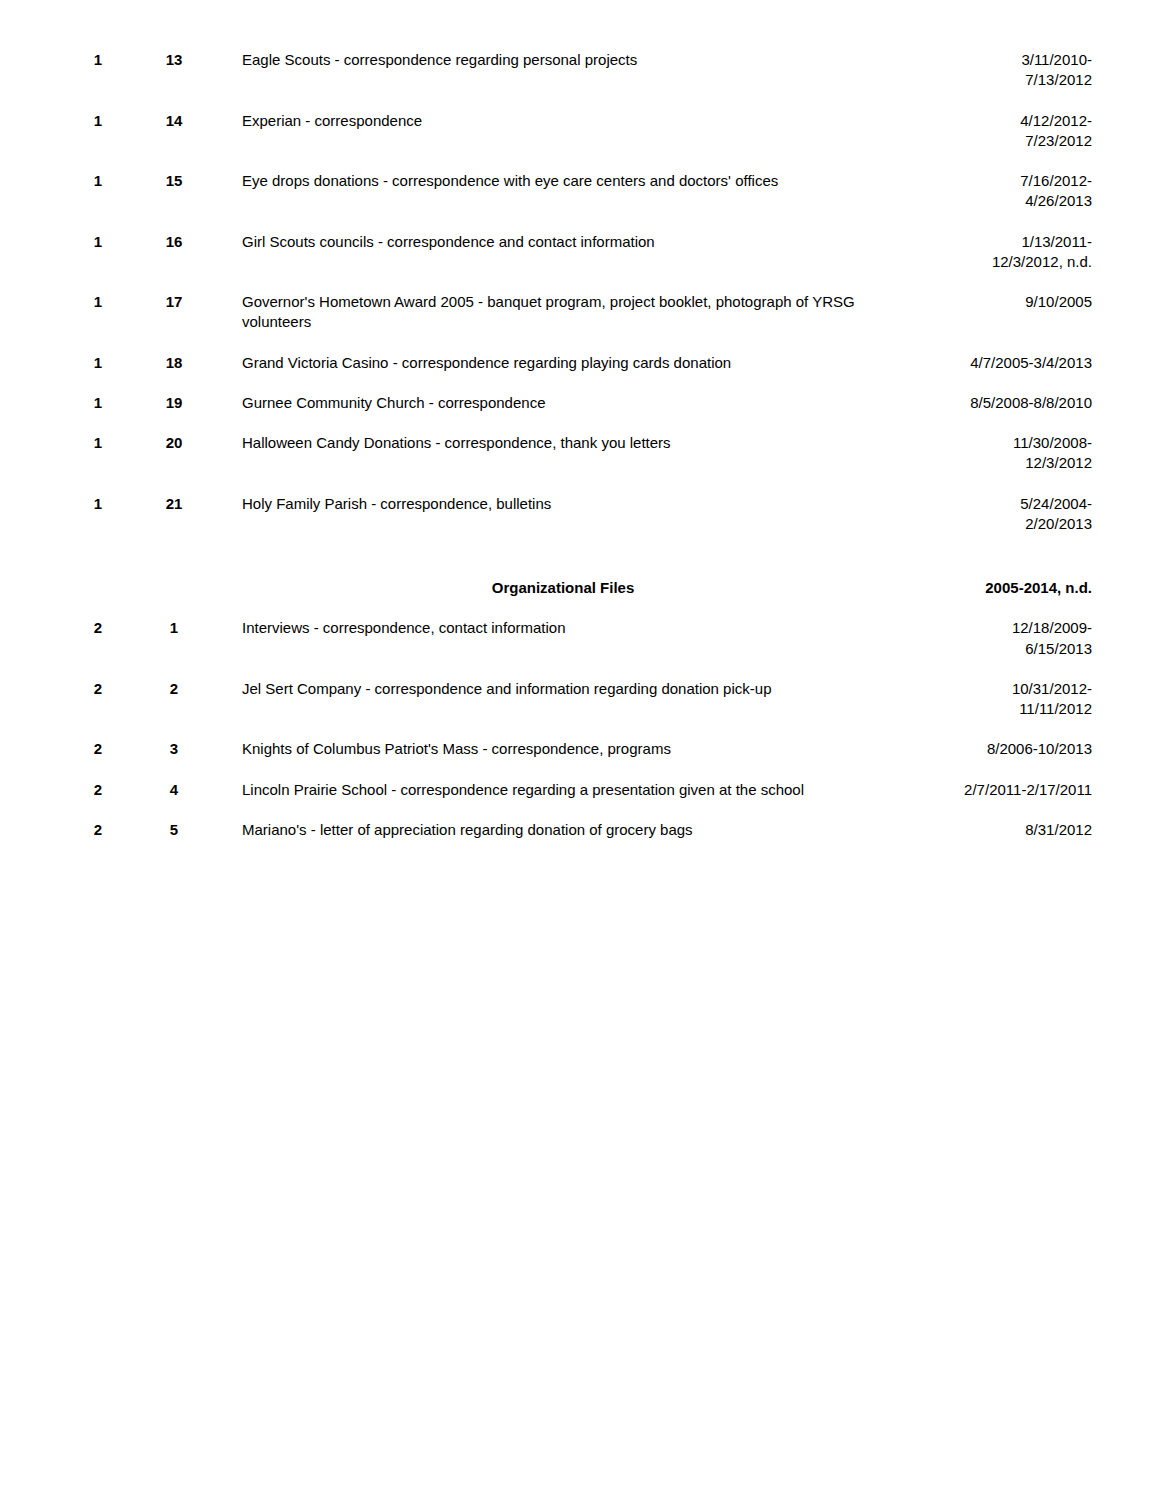| 1 | 13 | Eagle Scouts - correspondence regarding personal projects | 3/11/2010- 7/13/2012 |
| 1 | 14 | Experian - correspondence | 4/12/2012- 7/23/2012 |
| 1 | 15 | Eye drops donations - correspondence with eye care centers and doctors' offices | 7/16/2012- 4/26/2013 |
| 1 | 16 | Girl Scouts councils - correspondence and contact information | 1/13/2011- 12/3/2012, n.d. |
| 1 | 17 | Governor's Hometown Award 2005 - banquet program, project booklet, photograph of YRSG volunteers | 9/10/2005 |
| 1 | 18 | Grand Victoria Casino - correspondence regarding playing cards donation | 4/7/2005-3/4/2013 |
| 1 | 19 | Gurnee Community Church - correspondence | 8/5/2008-8/8/2010 |
| 1 | 20 | Halloween Candy Donations - correspondence, thank you letters | 11/30/2008- 12/3/2012 |
| 1 | 21 | Holy Family Parish - correspondence, bulletins | 5/24/2004- 2/20/2013 |
| | | Organizational Files | 2005-2014, n.d. |
| 2 | 1 | Interviews - correspondence, contact information | 12/18/2009- 6/15/2013 |
| 2 | 2 | Jel Sert Company - correspondence and information regarding donation pick-up | 10/31/2012- 11/11/2012 |
| 2 | 3 | Knights of Columbus Patriot's Mass - correspondence, programs | 8/2006-10/2013 |
| 2 | 4 | Lincoln Prairie School - correspondence regarding a presentation given at the school | 2/7/2011-2/17/2011 |
| 2 | 5 | Mariano's - letter of appreciation regarding donation of grocery bags | 8/31/2012 |